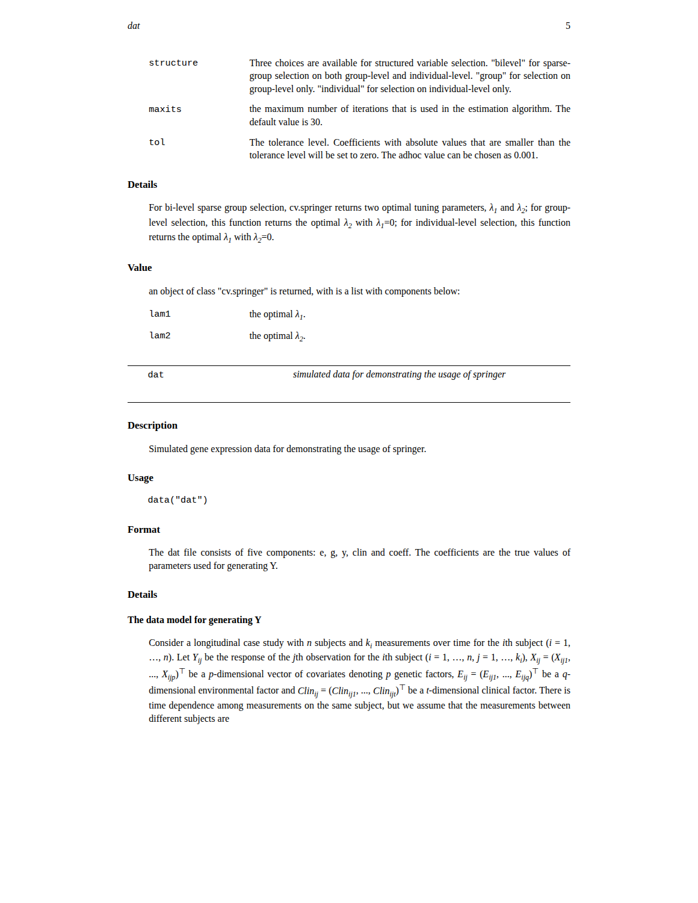dat 5
structure
Three choices are available for structured variable selection. "bilevel" for sparse-group selection on both group-level and individual-level. "group" for selection on group-level only. "individual" for selection on individual-level only.
maxits
the maximum number of iterations that is used in the estimation algorithm. The default value is 30.
tol
The tolerance level. Coefficients with absolute values that are smaller than the tolerance level will be set to zero. The adhoc value can be chosen as 0.001.
Details
For bi-level sparse group selection, cv.springer returns two optimal tuning parameters, λ1 and λ2; for group-level selection, this function returns the optimal λ2 with λ1=0; for individual-level selection, this function returns the optimal λ1 with λ2=0.
Value
an object of class "cv.springer" is returned, with is a list with components below:
lam1
the optimal λ1.
lam2
the optimal λ2.
dat simulated data for demonstrating the usage of springer
Description
Simulated gene expression data for demonstrating the usage of springer.
Usage
data("dat")
Format
The dat file consists of five components: e, g, y, clin and coeff. The coefficients are the true values of parameters used for generating Y.
Details
The data model for generating Y
Consider a longitudinal case study with n subjects and ki measurements over time for the ith subject (i = 1, …, n). Let Yij be the response of the jth observation for the ith subject (i = 1, …, n, j = 1, …, ki), Xij = (Xij1, ..., Xijp)⊤ be a p-dimensional vector of covariates denoting p genetic factors, Eij = (Eij1, ..., Eijq)⊤ be a q-dimensional environmental factor and Clinij = (Clinij1, ..., Clinijt)⊤ be a t-dimensional clinical factor. There is time dependence among measurements on the same subject, but we assume that the measurements between different subjects are